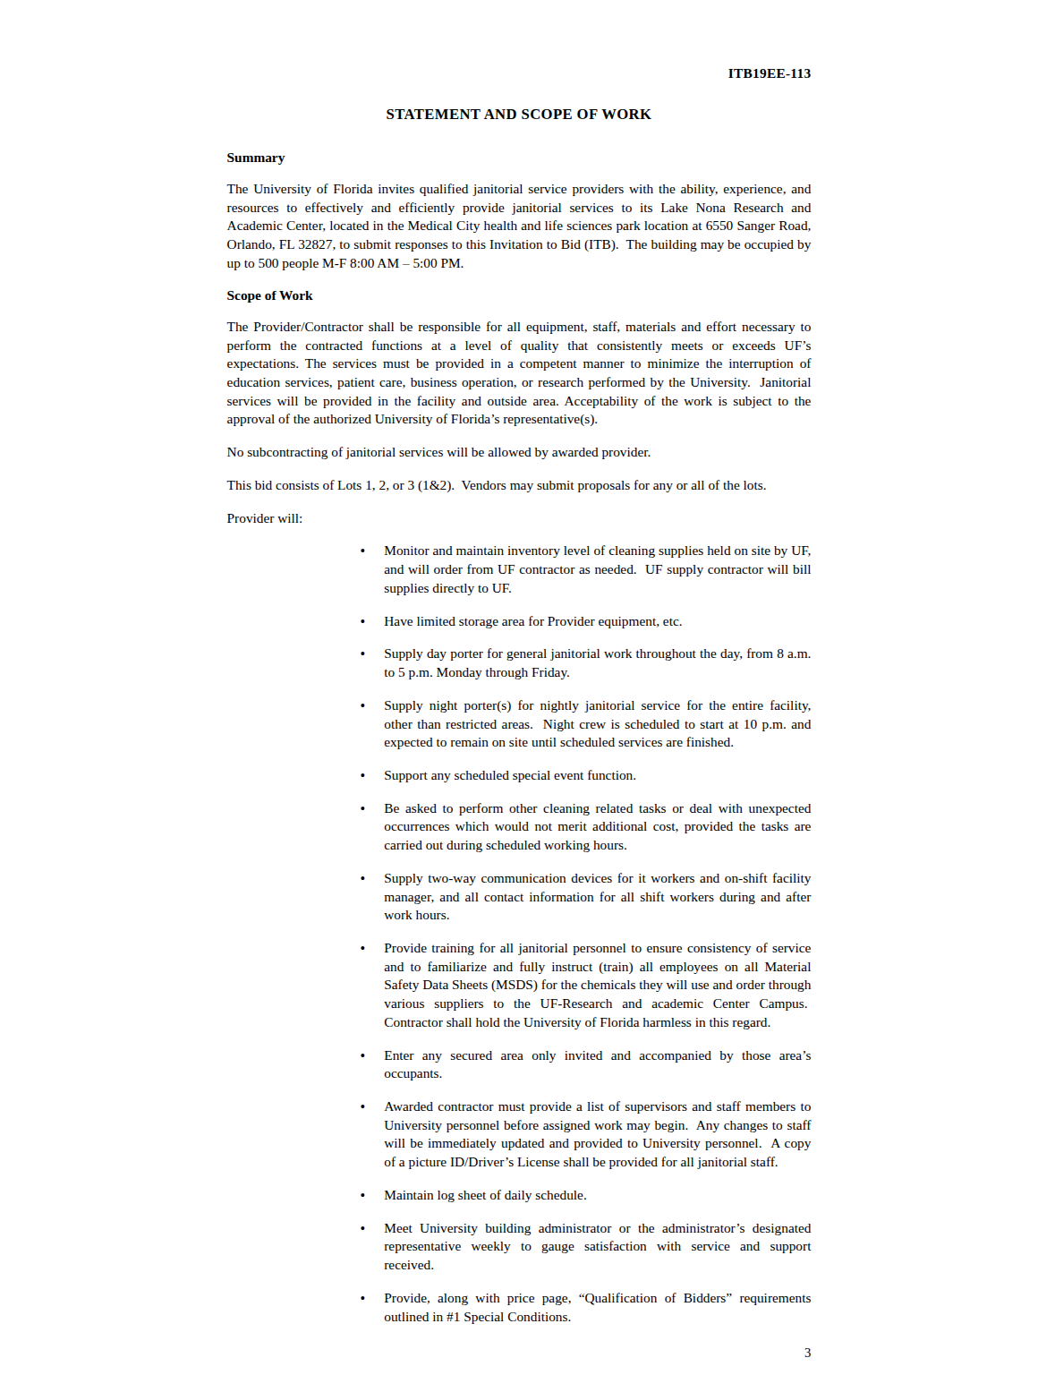ITB19EE-113
STATEMENT AND SCOPE OF WORK
Summary
The University of Florida invites qualified janitorial service providers with the ability, experience, and resources to effectively and efficiently provide janitorial services to its Lake Nona Research and Academic Center, located in the Medical City health and life sciences park location at 6550 Sanger Road, Orlando, FL 32827, to submit responses to this Invitation to Bid (ITB). The building may be occupied by up to 500 people M-F 8:00 AM – 5:00 PM.
Scope of Work
The Provider/Contractor shall be responsible for all equipment, staff, materials and effort necessary to perform the contracted functions at a level of quality that consistently meets or exceeds UF’s expectations. The services must be provided in a competent manner to minimize the interruption of education services, patient care, business operation, or research performed by the University. Janitorial services will be provided in the facility and outside area. Acceptability of the work is subject to the approval of the authorized University of Florida’s representative(s).
No subcontracting of janitorial services will be allowed by awarded provider.
This bid consists of Lots 1, 2, or 3 (1&2). Vendors may submit proposals for any or all of the lots.
Provider will:
Monitor and maintain inventory level of cleaning supplies held on site by UF, and will order from UF contractor as needed. UF supply contractor will bill supplies directly to UF.
Have limited storage area for Provider equipment, etc.
Supply day porter for general janitorial work throughout the day, from 8 a.m. to 5 p.m. Monday through Friday.
Supply night porter(s) for nightly janitorial service for the entire facility, other than restricted areas. Night crew is scheduled to start at 10 p.m. and expected to remain on site until scheduled services are finished.
Support any scheduled special event function.
Be asked to perform other cleaning related tasks or deal with unexpected occurrences which would not merit additional cost, provided the tasks are carried out during scheduled working hours.
Supply two-way communication devices for it workers and on-shift facility manager, and all contact information for all shift workers during and after work hours.
Provide training for all janitorial personnel to ensure consistency of service and to familiarize and fully instruct (train) all employees on all Material Safety Data Sheets (MSDS) for the chemicals they will use and order through various suppliers to the UF-Research and academic Center Campus. Contractor shall hold the University of Florida harmless in this regard.
Enter any secured area only invited and accompanied by those area’s occupants.
Awarded contractor must provide a list of supervisors and staff members to University personnel before assigned work may begin. Any changes to staff will be immediately updated and provided to University personnel. A copy of a picture ID/Driver’s License shall be provided for all janitorial staff.
Maintain log sheet of daily schedule.
Meet University building administrator or the administrator’s designated representative weekly to gauge satisfaction with service and support received.
Provide, along with price page, “Qualification of Bidders” requirements outlined in #1 Special Conditions.
3